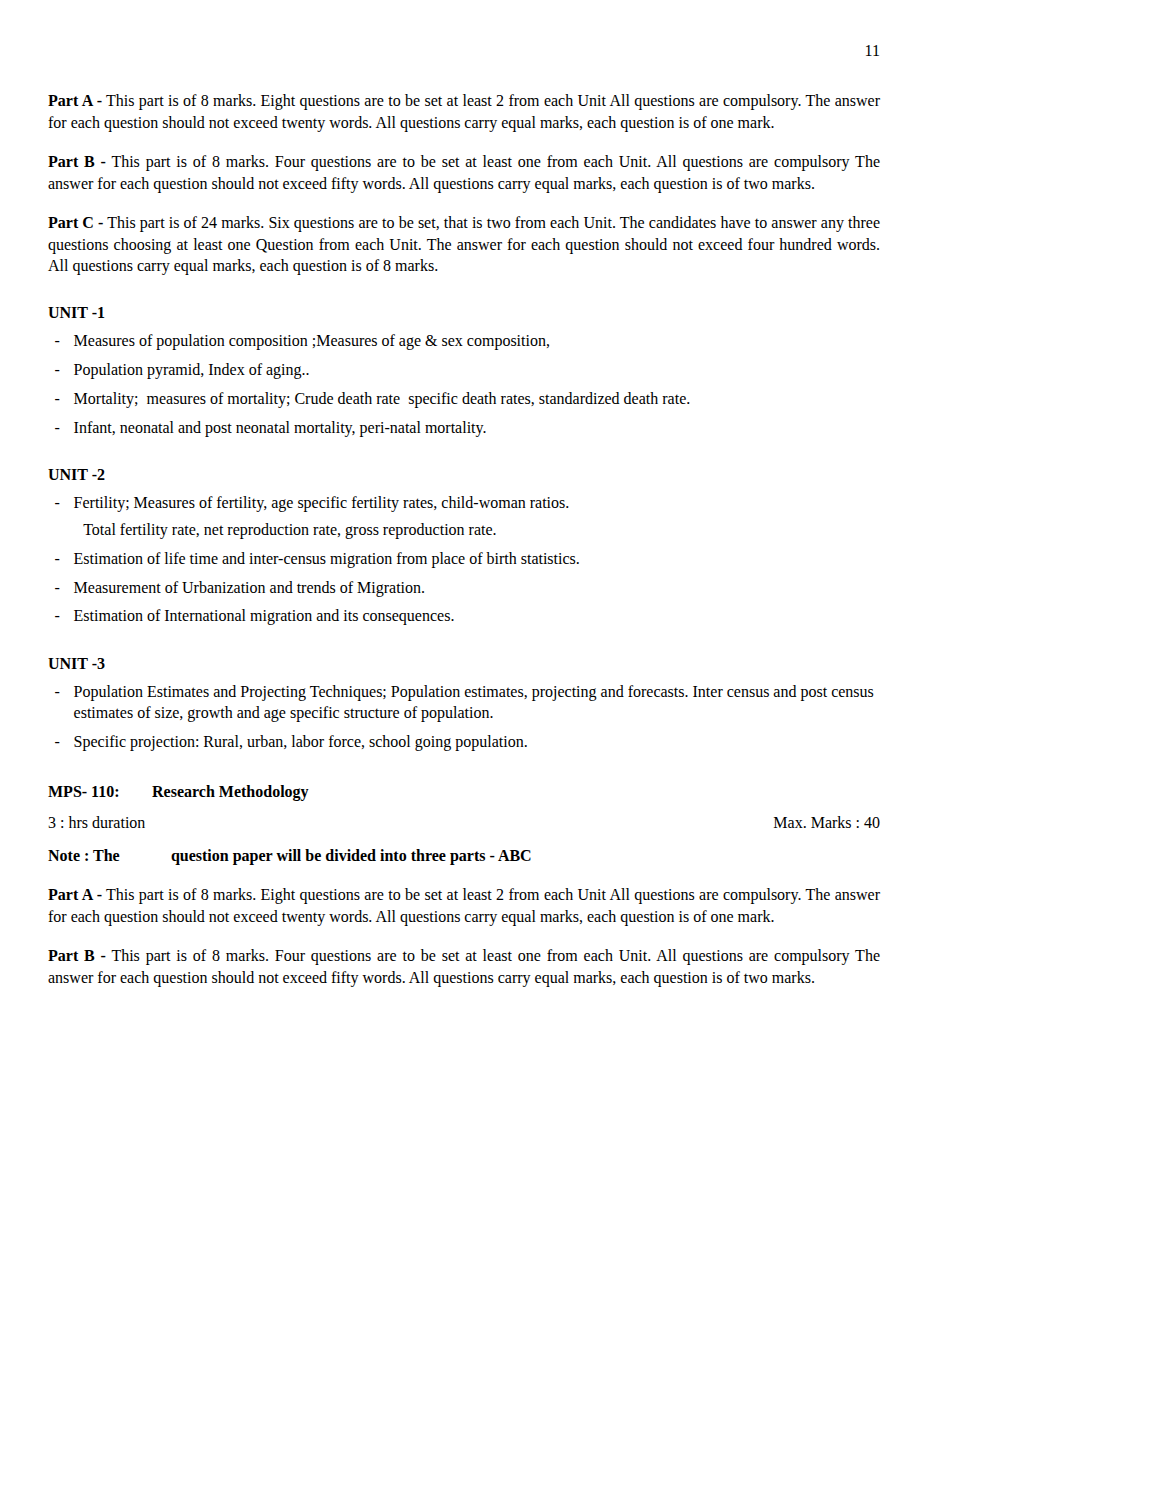11
Part A - This part is of 8 marks. Eight questions are to be set at least 2 from each Unit All questions are compulsory. The answer for each question should not exceed twenty words. All questions carry equal marks, each question is of one mark.
Part B - This part is of 8 marks. Four questions are to be set at least one from each Unit. All questions are compulsory The answer for each question should not exceed fifty words. All questions carry equal marks, each question is of two marks.
Part C - This part is of 24 marks. Six questions are to be set, that is two from each Unit. The candidates have to answer any three questions choosing at least one Question from each Unit. The answer for each question should not exceed four hundred words. All questions carry equal marks, each question is of 8 marks.
UNIT -1
Measures of population composition ;Measures of age & sex composition,
Population pyramid, Index of aging..
Mortality; measures of mortality; Crude death rate specific death rates, standardized death rate.
Infant, neonatal and post neonatal mortality, peri-natal mortality.
UNIT -2
Fertility; Measures of fertility, age specific fertility rates, child-woman ratios. Total fertility rate, net reproduction rate, gross reproduction rate.
Estimation of life time and inter-census migration from place of birth statistics.
Measurement of Urbanization and trends of Migration.
Estimation of International migration and its consequences.
UNIT -3
Population Estimates and Projecting Techniques; Population estimates, projecting and forecasts. Inter census and post census estimates of size, growth and age specific structure of population.
Specific projection: Rural, urban, labor force, school going population.
MPS- 110: Research Methodology
3 : hrs duration Max. Marks : 40
Note : The question paper will be divided into three parts - ABC
Part A - This part is of 8 marks. Eight questions are to be set at least 2 from each Unit All questions are compulsory. The answer for each question should not exceed twenty words. All questions carry equal marks, each question is of one mark.
Part B - This part is of 8 marks. Four questions are to be set at least one from each Unit. All questions are compulsory The answer for each question should not exceed fifty words. All questions carry equal marks, each question is of two marks.